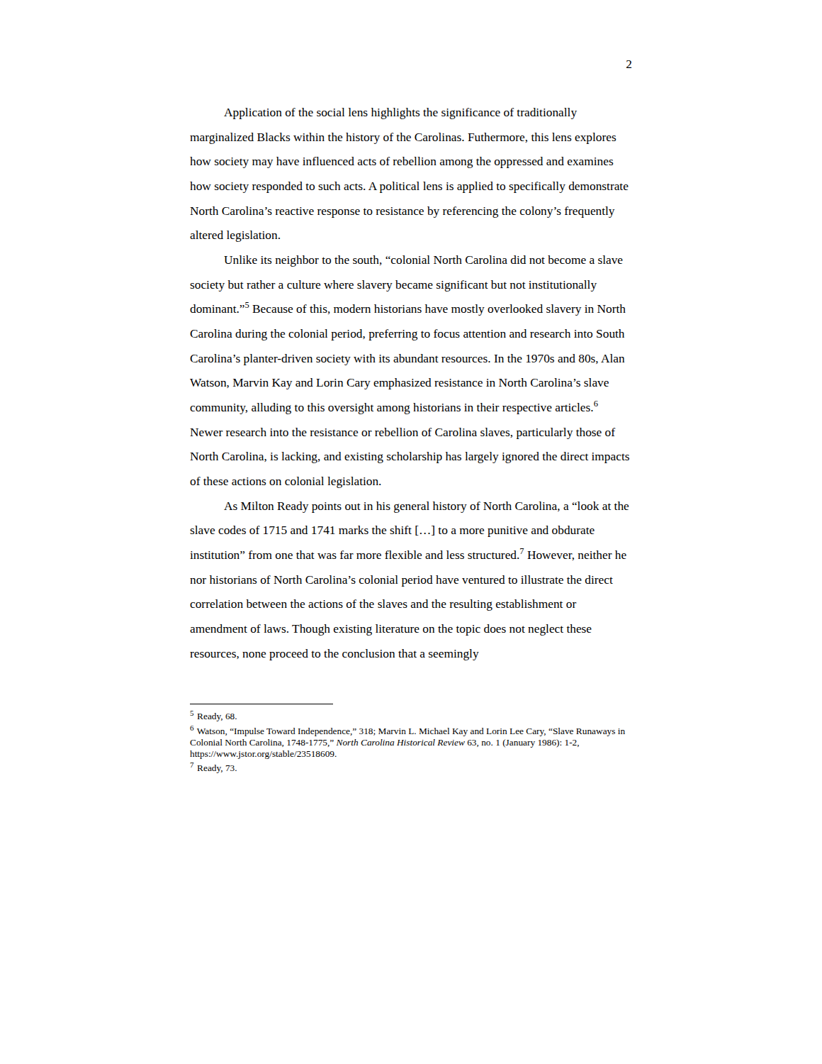2
Application of the social lens highlights the significance of traditionally marginalized Blacks within the history of the Carolinas. Futhermore, this lens explores how society may have influenced acts of rebellion among the oppressed and examines how society responded to such acts. A political lens is applied to specifically demonstrate North Carolina’s reactive response to resistance by referencing the colony’s frequently altered legislation.
Unlike its neighbor to the south, “colonial North Carolina did not become a slave society but rather a culture where slavery became significant but not institutionally dominant.”5 Because of this, modern historians have mostly overlooked slavery in North Carolina during the colonial period, preferring to focus attention and research into South Carolina’s planter-driven society with its abundant resources. In the 1970s and 80s, Alan Watson, Marvin Kay and Lorin Cary emphasized resistance in North Carolina’s slave community, alluding to this oversight among historians in their respective articles.6 Newer research into the resistance or rebellion of Carolina slaves, particularly those of North Carolina, is lacking, and existing scholarship has largely ignored the direct impacts of these actions on colonial legislation.
As Milton Ready points out in his general history of North Carolina, a “look at the slave codes of 1715 and 1741 marks the shift […] to a more punitive and obdurate institution” from one that was far more flexible and less structured.7 However, neither he nor historians of North Carolina’s colonial period have ventured to illustrate the direct correlation between the actions of the slaves and the resulting establishment or amendment of laws. Though existing literature on the topic does not neglect these resources, none proceed to the conclusion that a seemingly
5 Ready, 68.
6 Watson, “Impulse Toward Independence,” 318; Marvin L. Michael Kay and Lorin Lee Cary, “Slave Runaways in Colonial North Carolina, 1748-1775,” North Carolina Historical Review 63, no. 1 (January 1986): 1-2, https://www.jstor.org/stable/23518609.
7 Ready, 73.